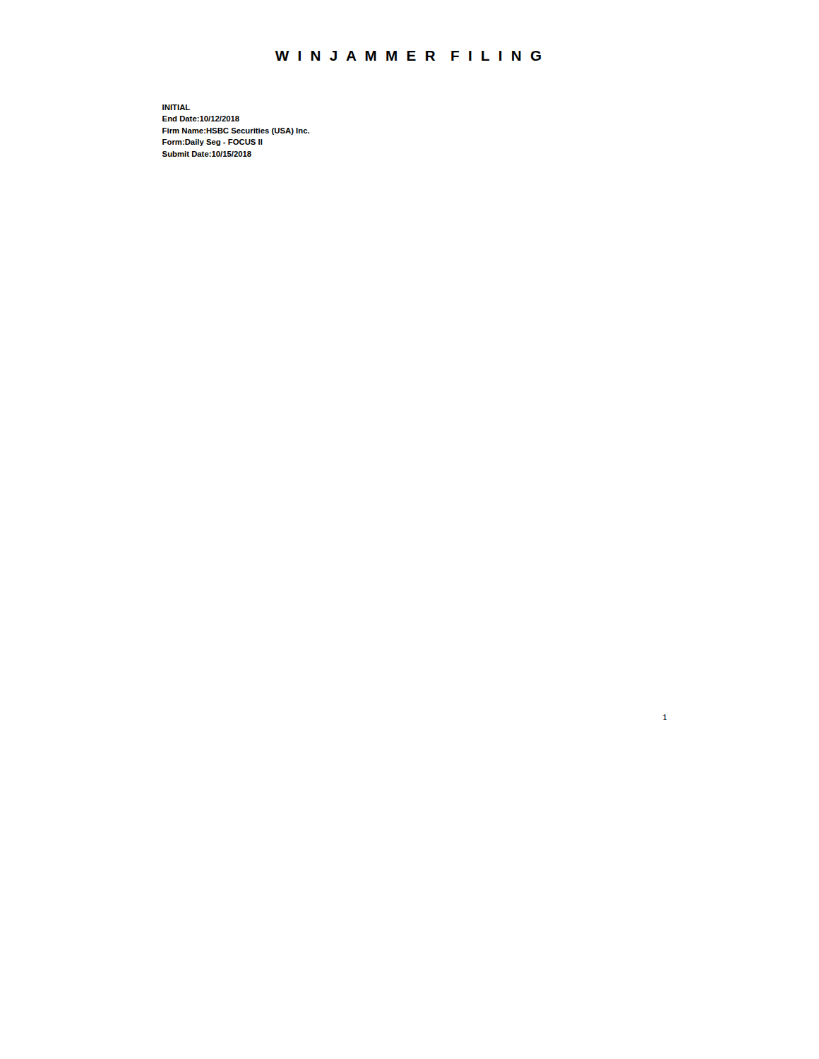W I N J A M M E R F I L I N G
INITIAL
End Date:10/12/2018
Firm Name:HSBC Securities (USA) Inc.
Form:Daily Seg - FOCUS II
Submit Date:10/15/2018
1